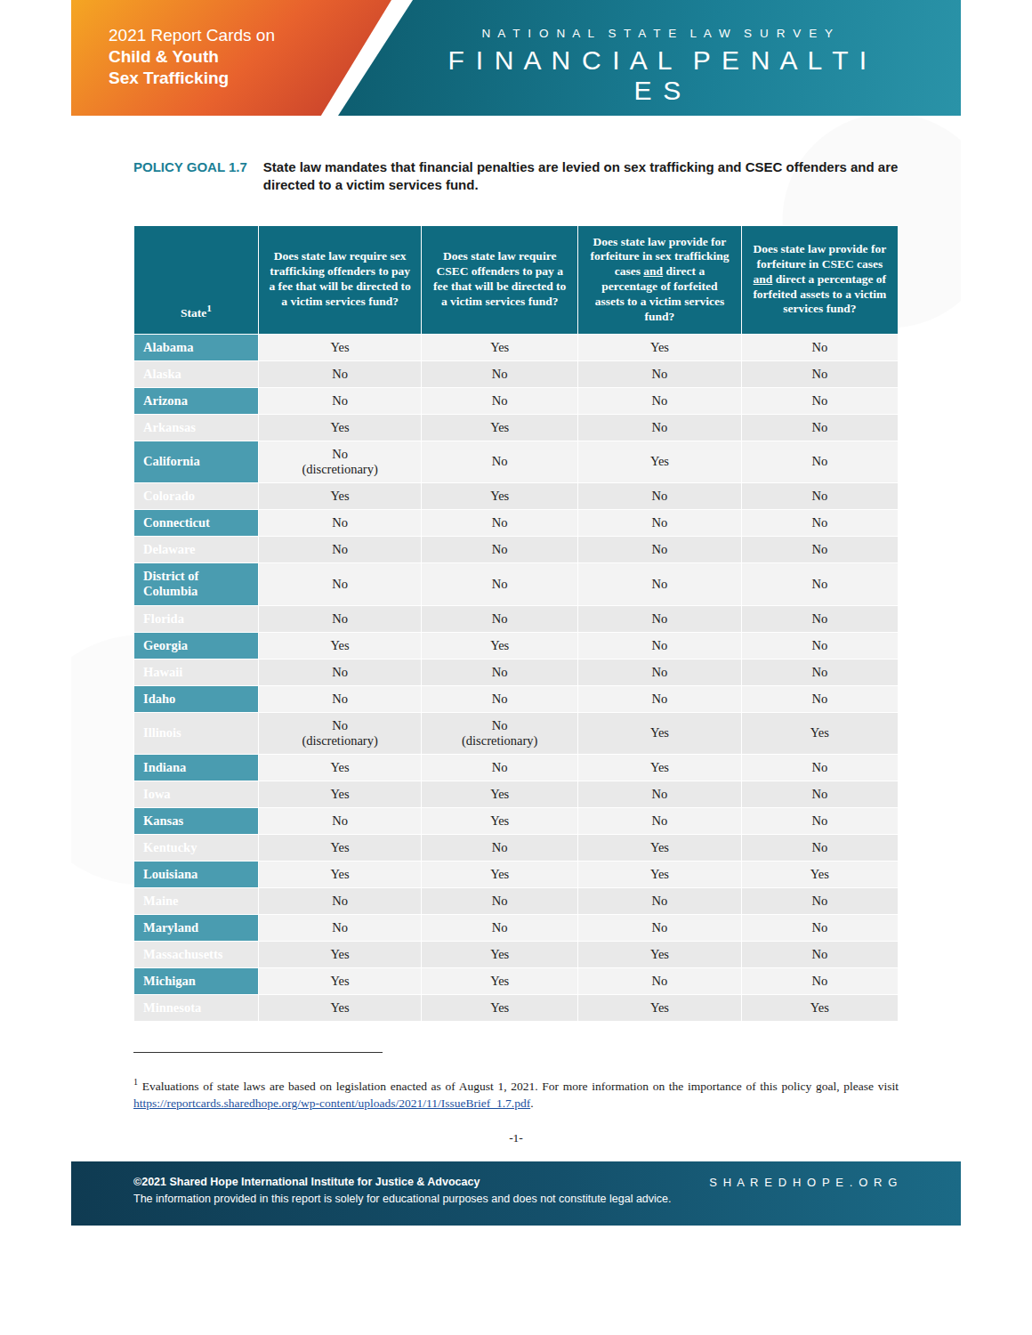2021 Report Cards on
Child & Youth
Sex Trafficking
N A T I O N A L S T A T E L A W S U R V E Y
F I N A N C I A L P E N A L T I E S
POLICY GOAL 1.7
State law mandates that financial penalties are levied on sex trafficking and CSEC offenders and are directed to a victim services fund.
| State 1 | Does state law require sex trafficking offenders to pay a fee that will be directed to a victim services fund? | Does state law require CSEC offenders to pay a fee that will be directed to a victim services fund? | Does state law provide for forfeiture in sex trafficking cases and direct a percentage of forfeited assets to a victim services fund? | Does state law provide for forfeiture in CSEC cases and direct a percentage of forfeited assets to a victim services fund? |
| --- | --- | --- | --- | --- |
| Alabama | Yes | Yes | Yes | No |
| Alaska | No | No | No | No |
| Arizona | No | No | No | No |
| Arkansas | Yes | Yes | No | No |
| California | No (discretionary) | No | Yes | No |
| Colorado | Yes | Yes | No | No |
| Connecticut | No | No | No | No |
| Delaware | No | No | No | No |
| District of Columbia | No | No | No | No |
| Florida | No | No | No | No |
| Georgia | Yes | Yes | No | No |
| Hawaii | No | No | No | No |
| Idaho | No | No | No | No |
| Illinois | No (discretionary) | No (discretionary) | Yes | Yes |
| Indiana | Yes | No | Yes | No |
| Iowa | Yes | Yes | No | No |
| Kansas | No | Yes | No | No |
| Kentucky | Yes | No | Yes | No |
| Louisiana | Yes | Yes | Yes | Yes |
| Maine | No | No | No | No |
| Maryland | No | No | No | No |
| Massachusetts | Yes | Yes | Yes | No |
| Michigan | Yes | Yes | No | No |
| Minnesota | Yes | Yes | Yes | Yes |
1 Evaluations of state laws are based on legislation enacted as of August 1, 2021. For more information on the importance of this policy goal, please visit https://reportcards.sharedhope.org/wp-content/uploads/2021/11/IssueBrief_1.7.pdf.
-1-
©2021 Shared Hope International Institute for Justice & Advocacy
The information provided in this report is solely for educational purposes and does not constitute legal advice.
S H A R E D H O P E . O R G